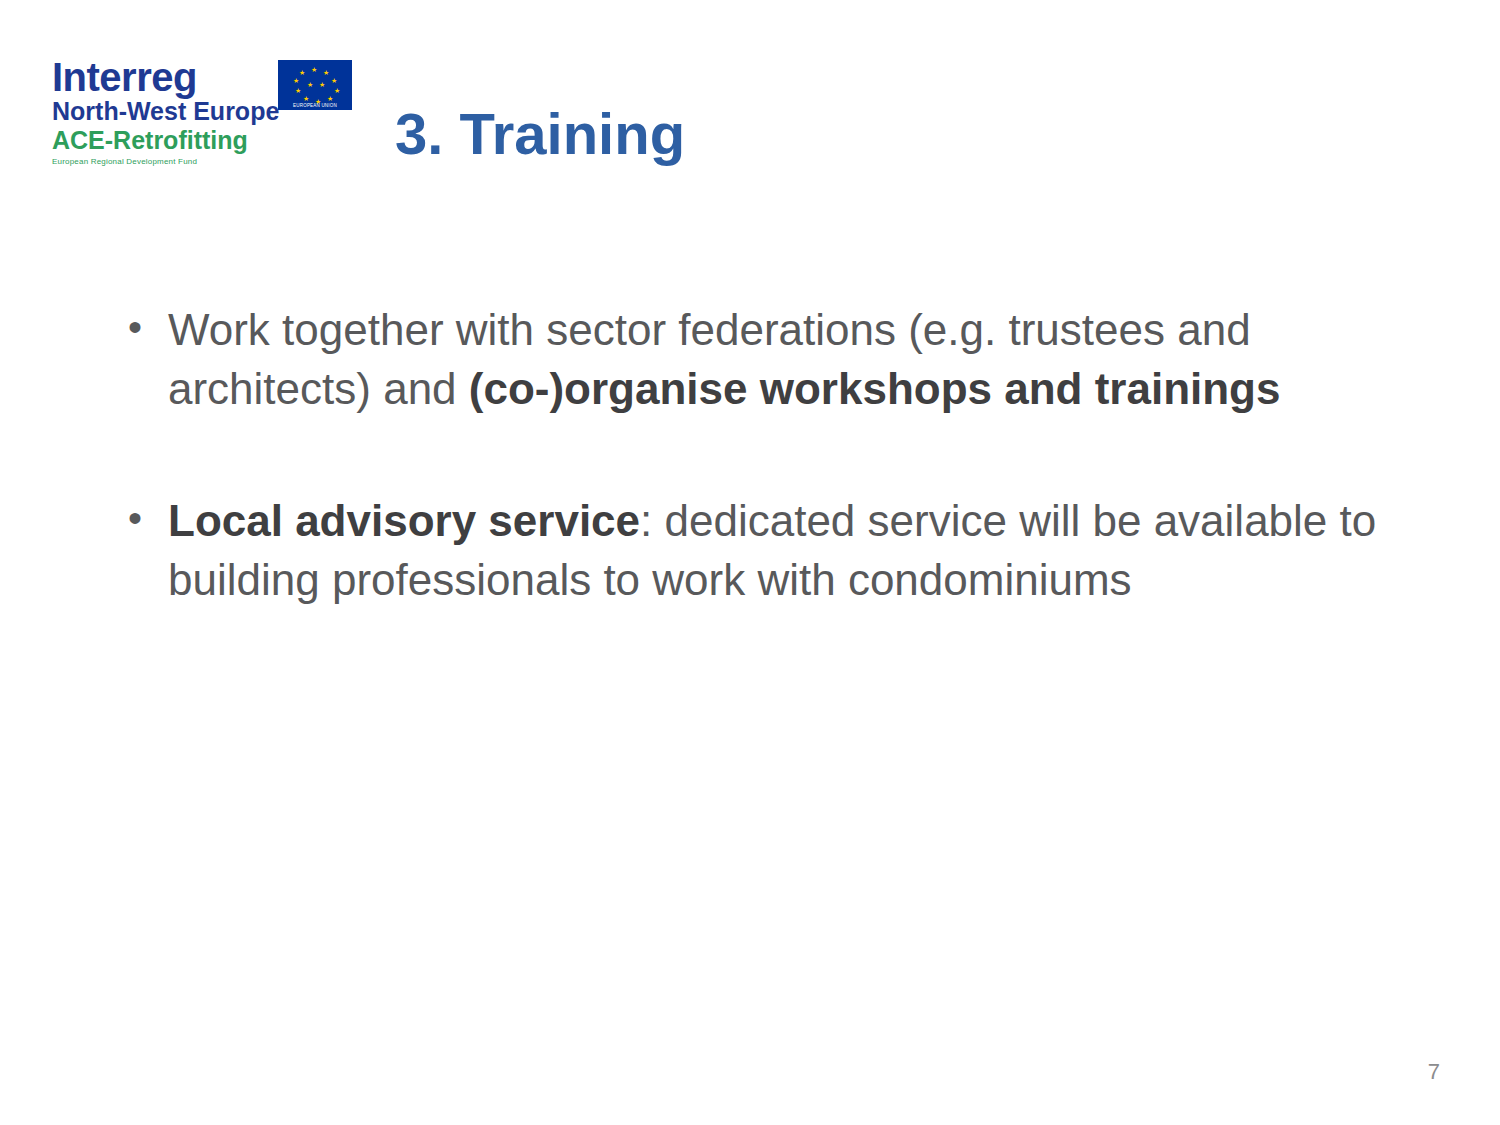Interreg
North-West Europe
ACE-Retrofitting
European Regional Development Fund
★ ★ ★ ★ ★ ★ ★ ★ ★ ★ ★ ★
EUROPEAN UNION
3. Training
Work together with sector federations (e.g. trustees and architects) and (co-)organise workshops and trainings
Local advisory service: dedicated service will be available to building professionals to work with condominiums
7